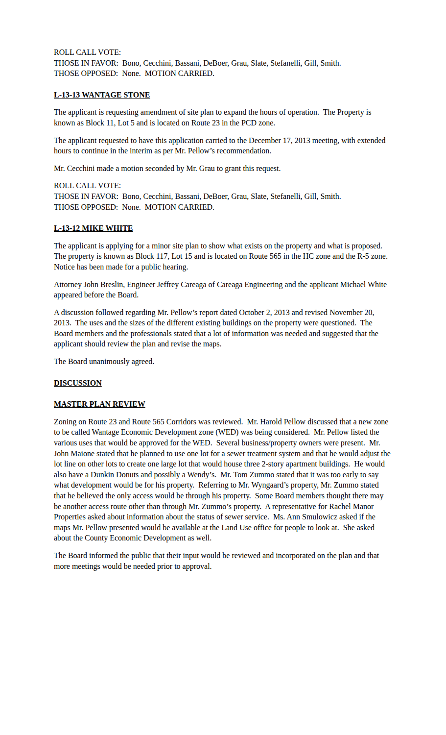ROLL CALL VOTE:
THOSE IN FAVOR: Bono, Cecchini, Bassani, DeBoer, Grau, Slate, Stefanelli, Gill, Smith.
THOSE OPPOSED: None. MOTION CARRIED.
L-13-13 WANTAGE STONE
The applicant is requesting amendment of site plan to expand the hours of operation. The Property is known as Block 11, Lot 5 and is located on Route 23 in the PCD zone.
The applicant requested to have this application carried to the December 17, 2013 meeting, with extended hours to continue in the interim as per Mr. Pellow’s recommendation.
Mr. Cecchini made a motion seconded by Mr. Grau to grant this request.
ROLL CALL VOTE:
THOSE IN FAVOR: Bono, Cecchini, Bassani, DeBoer, Grau, Slate, Stefanelli, Gill, Smith.
THOSE OPPOSED: None. MOTION CARRIED.
L-13-12 MIKE WHITE
The applicant is applying for a minor site plan to show what exists on the property and what is proposed. The property is known as Block 117, Lot 15 and is located on Route 565 in the HC zone and the R-5 zone. Notice has been made for a public hearing.
Attorney John Breslin, Engineer Jeffrey Careaga of Careaga Engineering and the applicant Michael White appeared before the Board.
A discussion followed regarding Mr. Pellow’s report dated October 2, 2013 and revised November 20, 2013. The uses and the sizes of the different existing buildings on the property were questioned. The Board members and the professionals stated that a lot of information was needed and suggested that the applicant should review the plan and revise the maps.
The Board unanimously agreed.
DISCUSSION
MASTER PLAN REVIEW
Zoning on Route 23 and Route 565 Corridors was reviewed. Mr. Harold Pellow discussed that a new zone to be called Wantage Economic Development zone (WED) was being considered. Mr. Pellow listed the various uses that would be approved for the WED. Several business/property owners were present. Mr. John Maione stated that he planned to use one lot for a sewer treatment system and that he would adjust the lot line on other lots to create one large lot that would house three 2-story apartment buildings. He would also have a Dunkin Donuts and possibly a Wendy’s. Mr. Tom Zummo stated that it was too early to say what development would be for his property. Referring to Mr. Wyngaard’s property, Mr. Zummo stated that he believed the only access would be through his property. Some Board members thought there may be another access route other than through Mr. Zummo’s property. A representative for Rachel Manor Properties asked about information about the status of sewer service. Ms. Ann Smulowicz asked if the maps Mr. Pellow presented would be available at the Land Use office for people to look at. She asked about the County Economic Development as well.
The Board informed the public that their input would be reviewed and incorporated on the plan and that more meetings would be needed prior to approval.